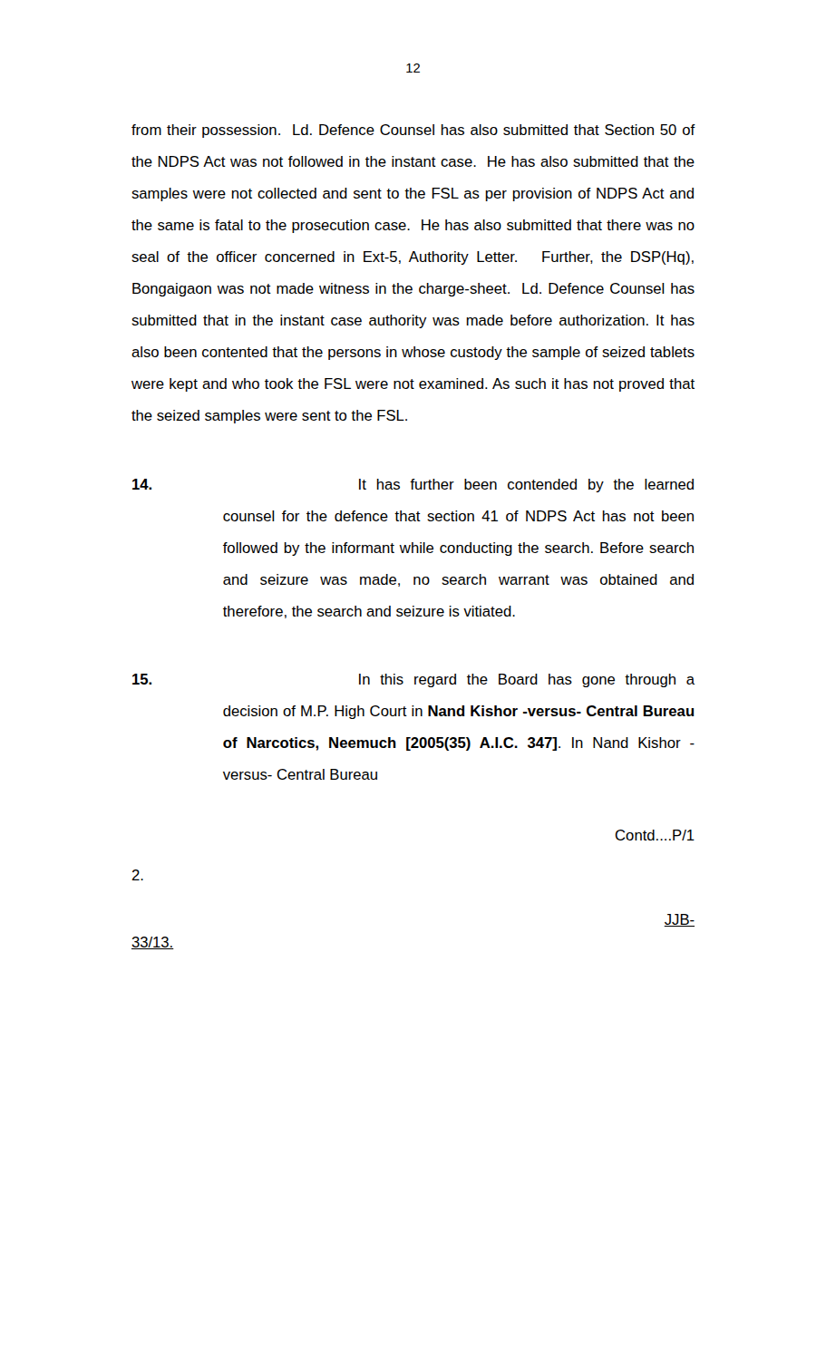12
from their possession. Ld. Defence Counsel has also submitted that Section 50 of the NDPS Act was not followed in the instant case. He has also submitted that the samples were not collected and sent to the FSL as per provision of NDPS Act and the same is fatal to the prosecution case. He has also submitted that there was no seal of the officer concerned in Ext-5, Authority Letter. Further, the DSP(Hq), Bongaigaon was not made witness in the charge-sheet. Ld. Defence Counsel has submitted that in the instant case authority was made before authorization. It has also been contented that the persons in whose custody the sample of seized tablets were kept and who took the FSL were not examined. As such it has not proved that the seized samples were sent to the FSL.
14.
It has further been contended by the learned counsel for the defence that section 41 of NDPS Act has not been followed by the informant while conducting the search. Before search and seizure was made, no search warrant was obtained and therefore, the search and seizure is vitiated.
15.
In this regard the Board has gone through a decision of M.P. High Court in Nand Kishor -versus- Central Bureau of Narcotics, Neemuch [2005(35) A.I.C. 347]. In Nand Kishor -versus- Central Bureau
Contd....P/1
2.
JJB-
33/13.